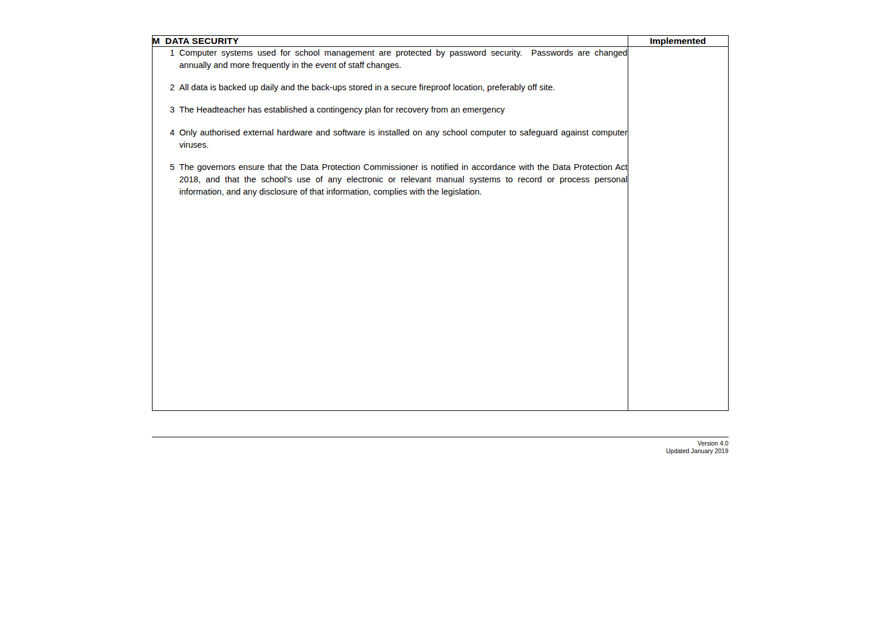| M DATA SECURITY | Implemented |
| 1 Computer systems used for school management are protected by password security. Passwords are changed annually and more frequently in the event of staff changes. 2 All data is backed up daily and the back-ups stored in a secure fireproof location, preferably off site. 3 The Headteacher has established a contingency plan for recovery from an emergency 4 Only authorised external hardware and software is installed on any school computer to safeguard against computer viruses. 5 The governors ensure that the Data Protection Commissioner is notified in accordance with the Data Protection Act 2018, and that the school’s use of any electronic or relevant manual systems to record or process personal information, and any disclosure of that information, complies with the legislation. | |
Version 4.0
Updated January 2019